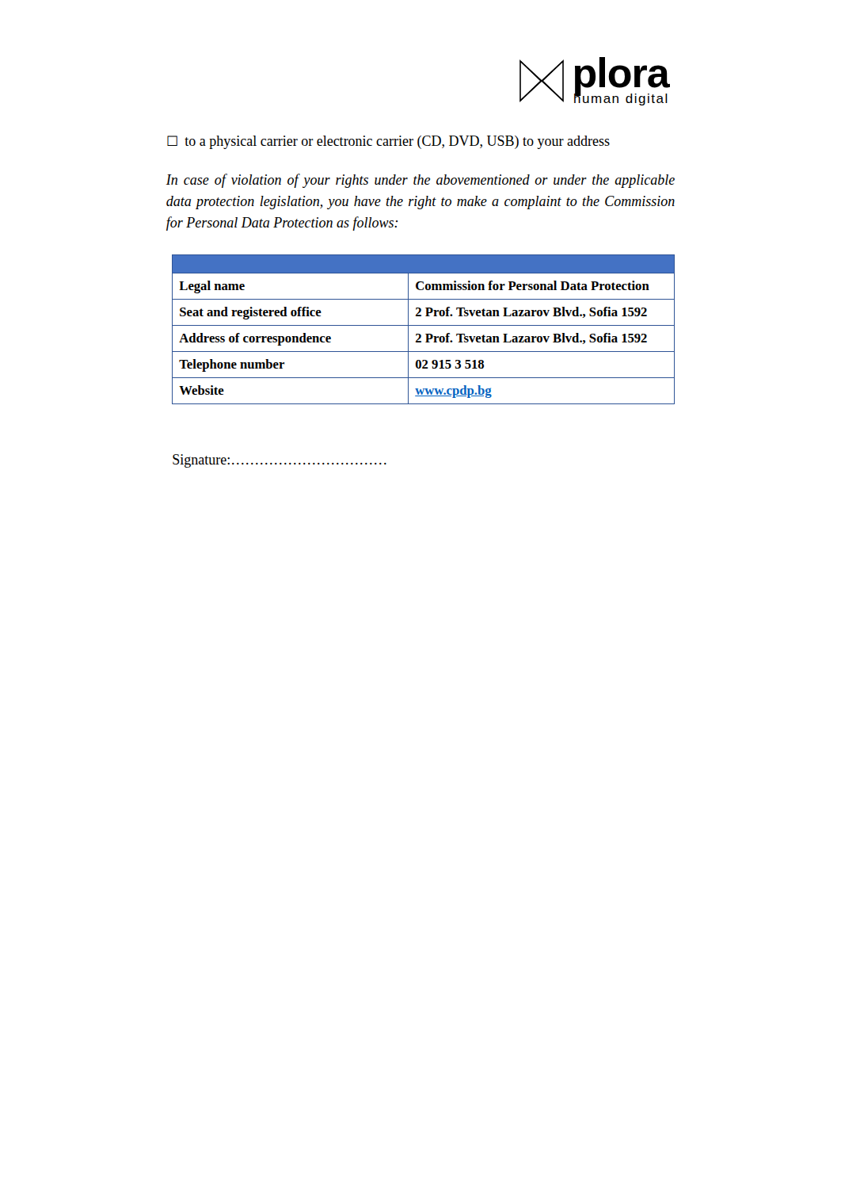plora
human digital
☐ to a physical carrier or electronic carrier (CD, DVD, USB) to your address
In case of violation of your rights under the abovementioned or under the applicable data protection legislation, you have the right to make a complaint to the Commission for Personal Data Protection as follows:
| Legal name | Commission for Personal Data Protection |
| Seat and registered office | 2 Prof. Tsvetan Lazarov Blvd., Sofia 1592 |
| Address of correspondence | 2 Prof. Tsvetan Lazarov Blvd., Sofia 1592 |
| Telephone number | 02 915 3 518 |
| Website | www.cpdp.bg |
Signature:……………………………